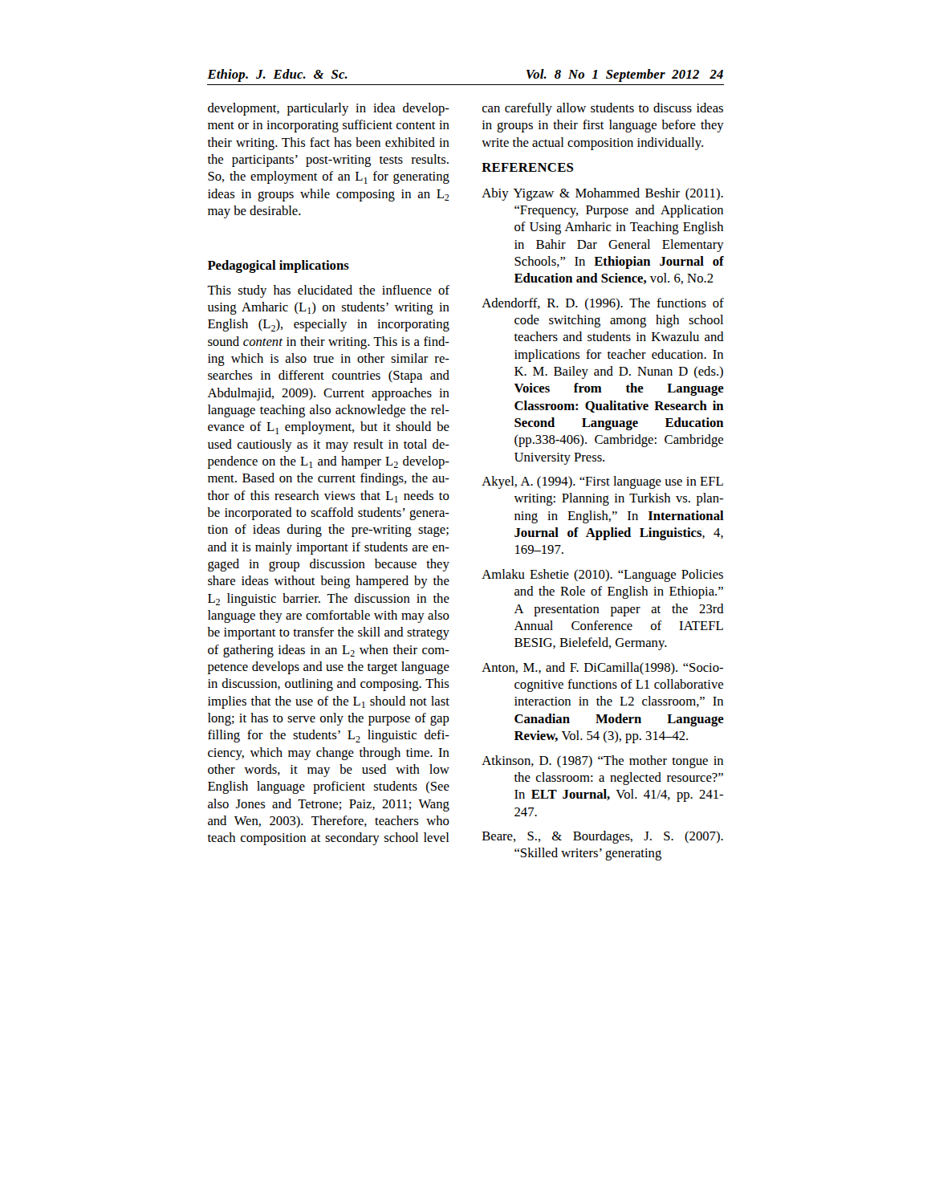Ethiop. J. Educ. & Sc. Vol. 8 No 1 September 2012 24
development, particularly in idea development or in incorporating sufficient content in their writing. This fact has been exhibited in the participants’ post-writing tests results. So, the employment of an L1 for generating ideas in groups while composing in an L2 may be desirable.
Pedagogical implications
This study has elucidated the influence of using Amharic (L1) on students’ writing in English (L2), especially in incorporating sound content in their writing. This is a finding which is also true in other similar researches in different countries (Stapa and Abdulmajid, 2009). Current approaches in language teaching also acknowledge the relevance of L1 employment, but it should be used cautiously as it may result in total dependence on the L1 and hamper L2 development. Based on the current findings, the author of this research views that L1 needs to be incorporated to scaffold students’ generation of ideas during the pre-writing stage; and it is mainly important if students are engaged in group discussion because they share ideas without being hampered by the L2 linguistic barrier. The discussion in the language they are comfortable with may also be important to transfer the skill and strategy of gathering ideas in an L2 when their competence develops and use the target language in discussion, outlining and composing. This implies that the use of the L1 should not last long; it has to serve only the purpose of gap filling for the students’ L2 linguistic deficiency, which may change through time. In other words, it may be used with low English language proficient students (See also Jones and Tetrone; Paiz, 2011; Wang and Wen, 2003). Therefore, teachers who teach composition at secondary school level can carefully allow students to discuss ideas in groups in their first language before they write the actual composition individually.
REFERENCES
Abiy Yigzaw & Mohammed Beshir (2011). “Frequency, Purpose and Application of Using Amharic in Teaching English in Bahir Dar General Elementary Schools,” In Ethiopian Journal of Education and Science, vol. 6, No.2
Adendorff, R. D. (1996). The functions of code switching among high school teachers and students in Kwazulu and implications for teacher education. In K. M. Bailey and D. Nunan D (eds.) Voices from the Language Classroom: Qualitative Research in Second Language Education (pp.338-406). Cambridge: Cambridge University Press.
Akyel, A. (1994). “First language use in EFL writing: Planning in Turkish vs. planning in English,” In International Journal of Applied Linguistics, 4, 169–197.
Amlaku Eshetie (2010). “Language Policies and the Role of English in Ethiopia.” A presentation paper at the 23rd Annual Conference of IATEFL BESIG, Bielefeld, Germany.
Anton, M., and F. DiCamilla(1998). “Socio-cognitive functions of L1 collaborative interaction in the L2 classroom,” In Canadian Modern Language Review, Vol. 54 (3), pp. 314–42.
Atkinson, D. (1987) “The mother tongue in the classroom: a neglected resource?” In ELT Journal, Vol. 41/4, pp. 241-247.
Beare, S., & Bourdages, J. S. (2007). “Skilled writers’ generating